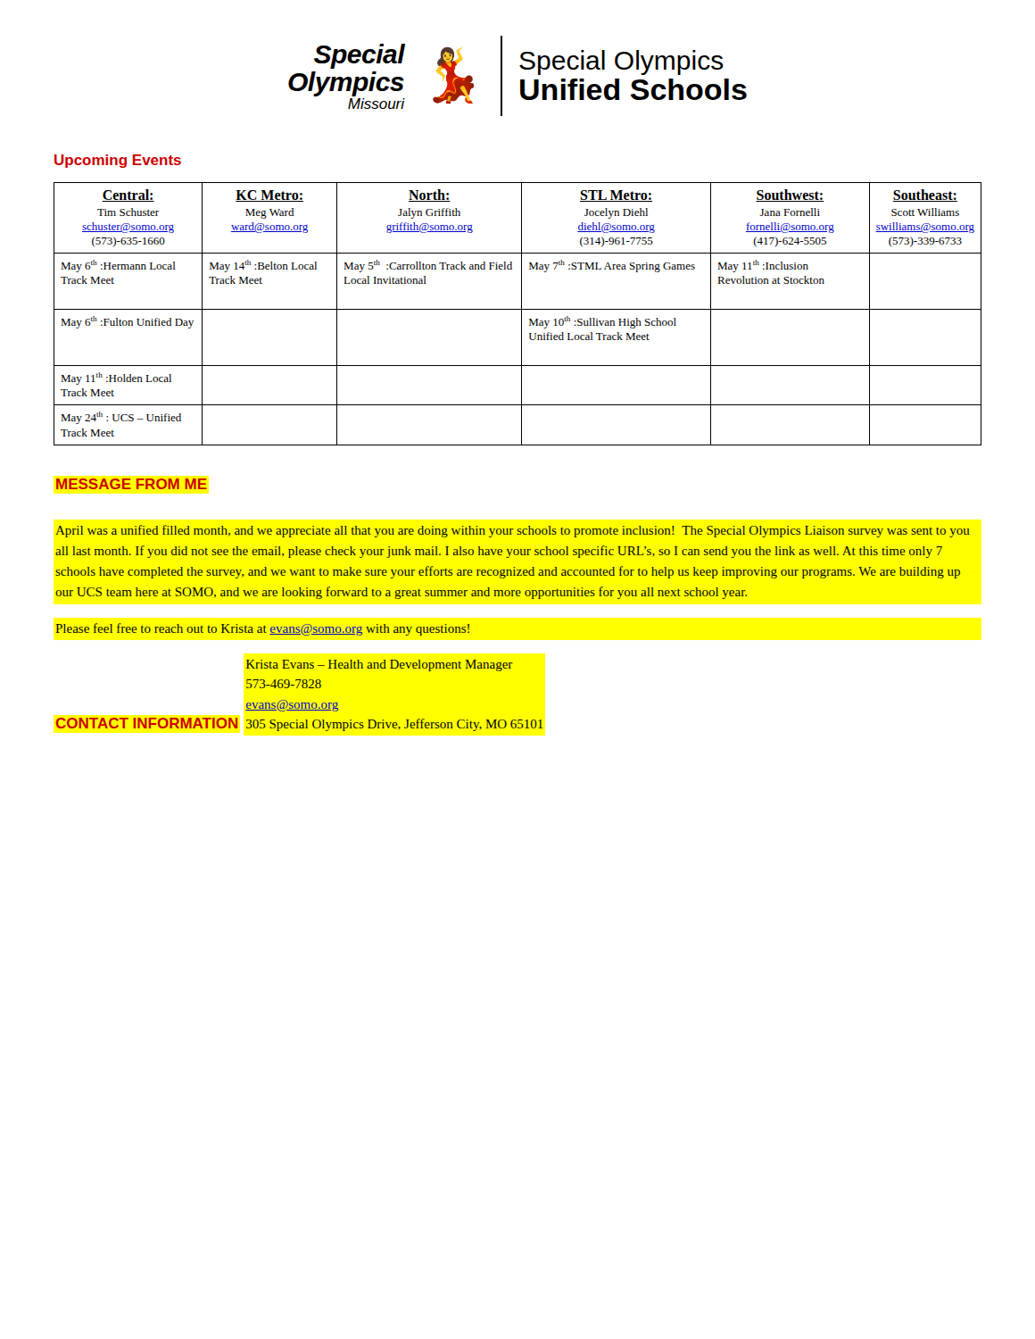Special
Olympics
Missouri
💃
Special Olympics
Unified Schools
Upcoming Events
| Central: Tim Schuster schuster@somo.org (573)-635-1660 | KC Metro: Meg Ward ward@somo.org | North: Jalyn Griffith griffith@somo.org | STL Metro: Jocelyn Diehl diehl@somo.org (314)-961-7755 | Southwest: Jana Fornelli fornelli@somo.org (417)-624-5505 | Southeast: Scott Williams swilliams@somo.org (573)-339-6733 |
| --- | --- | --- | --- | --- | --- |
| May 6 th :Hermann Local Track Meet | May 14 th :Belton Local Track Meet | May 5 th :Carrollton Track and Field Local Invitational | May 7 th :STML Area Spring Games | May 11 th :Inclusion Revolution at Stockton | |
| May 6 th :Fulton Unified Day | | | May 10 th :Sullivan High School Unified Local Track Meet | | |
| May 11 th :Holden Local Track Meet | | | | | |
| May 24 th : UCS – Unified Track Meet | | | | | |
MESSAGE FROM ME
April was a unified filled month, and we appreciate all that you are doing within your schools to promote inclusion! The Special Olympics Liaison survey was sent to you all last month. If you did not see the email, please check your junk mail. I also have your school specific URL’s, so I can send you the link as well. At this time only 7 schools have completed the survey, and we want to make sure your efforts are recognized and accounted for to help us keep improving our programs. We are building up our UCS team here at SOMO, and we are looking forward to a great summer and more opportunities for you all next school year.
Please feel free to reach out to Krista at evans@somo.org with any questions!
CONTACT INFORMATION
Krista Evans – Health and Development Manager
573-469-7828
evans@somo.org
305 Special Olympics Drive, Jefferson City, MO 65101